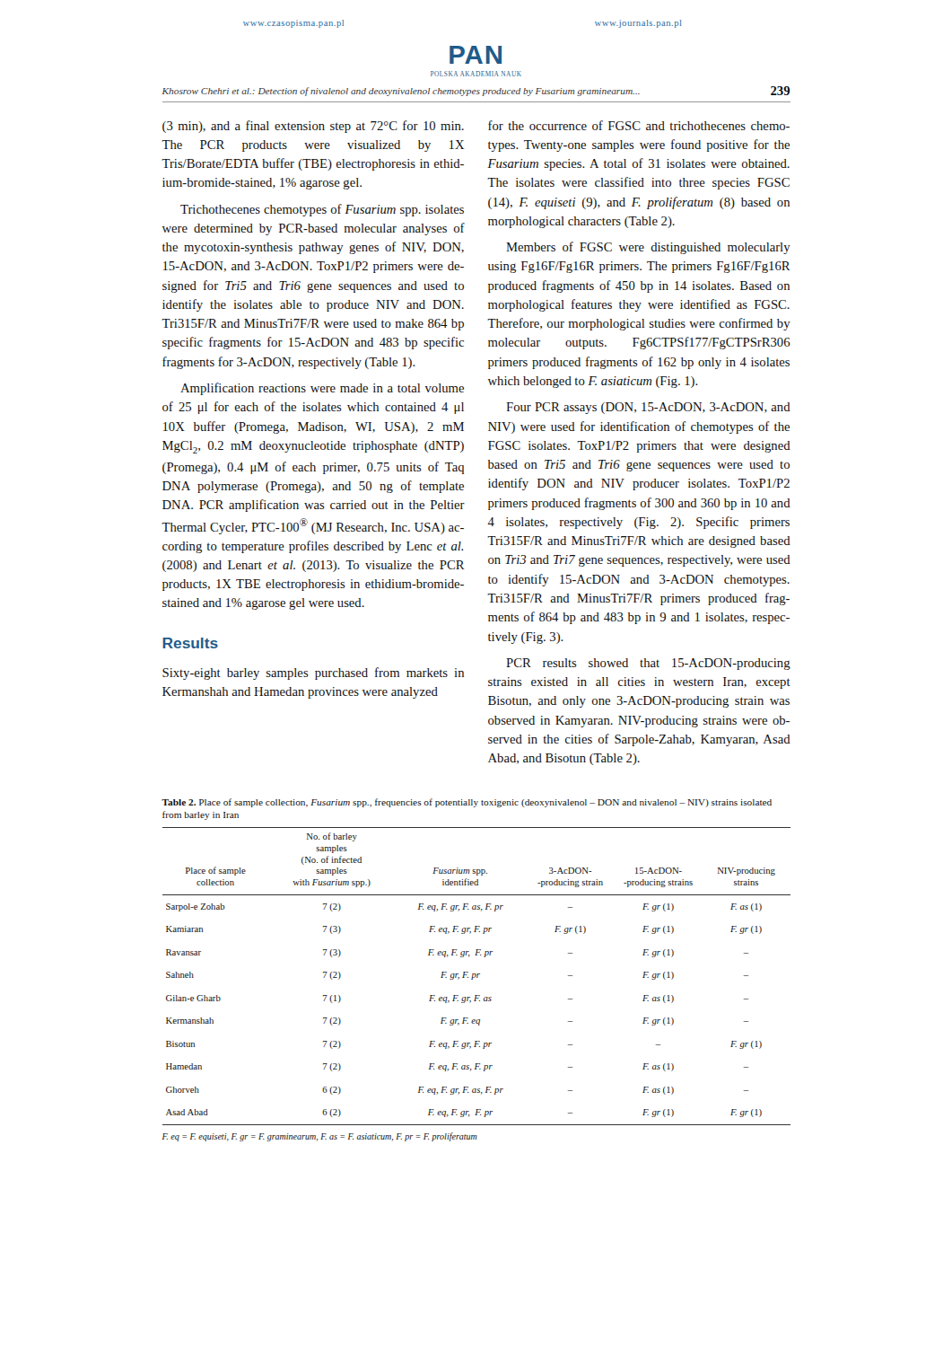www.czasopisma.pan.pl www.journals.pan.pl
PAN
POLSKA AKADEMIA NAUK
Khosrow Chehri et al.: Detection of nivalenol and deoxynivalenol chemotypes produced by Fusarium graminearum... 239
(3 min), and a final extension step at 72°C for 10 min. The PCR products were visualized by 1X Tris/Borate/EDTA buffer (TBE) electrophoresis in ethidium-bromide-stained, 1% agarose gel.
Trichothecenes chemotypes of Fusarium spp. isolates were determined by PCR-based molecular analyses of the mycotoxin-synthesis pathway genes of NIV, DON, 15-AcDON, and 3-AcDON. ToxP1/P2 primers were designed for Tri5 and Tri6 gene sequences and used to identify the isolates able to produce NIV and DON. Tri315F/R and MinusTri7F/R were used to make 864 bp specific fragments for 15-AcDON and 483 bp specific fragments for 3-AcDON, respectively (Table 1).
Amplification reactions were made in a total volume of 25 μl for each of the isolates which contained 4 μl 10X buffer (Promega, Madison, WI, USA), 2 mM MgCl2, 0.2 mM deoxynucleotide triphosphate (dNTP) (Promega), 0.4 μM of each primer, 0.75 units of Taq DNA polymerase (Promega), and 50 ng of template DNA. PCR amplification was carried out in the Peltier Thermal Cycler, PTC-100® (MJ Research, Inc. USA) according to temperature profiles described by Lenc et al. (2008) and Lenart et al. (2013). To visualize the PCR products, 1X TBE electrophoresis in ethidium-bromide-stained and 1% agarose gel were used.
Results
Sixty-eight barley samples purchased from markets in Kermanshah and Hamedan provinces were analyzed
for the occurrence of FGSC and trichothecenes chemotypes. Twenty-one samples were found positive for the Fusarium species. A total of 31 isolates were obtained. The isolates were classified into three species FGSC (14), F. equiseti (9), and F. proliferatum (8) based on morphological characters (Table 2).
Members of FGSC were distinguished molecularly using Fg16F/Fg16R primers. The primers Fg16F/Fg16R produced fragments of 450 bp in 14 isolates. Based on morphological features they were identified as FGSC. Therefore, our morphological studies were confirmed by molecular outputs. Fg6CTPSf177/FgCTPSrR306 primers produced fragments of 162 bp only in 4 isolates which belonged to F. asiaticum (Fig. 1).
Four PCR assays (DON, 15-AcDON, 3-AcDON, and NIV) were used for identification of chemotypes of the FGSC isolates. ToxP1/P2 primers that were designed based on Tri5 and Tri6 gene sequences were used to identify DON and NIV producer isolates. ToxP1/P2 primers produced fragments of 300 and 360 bp in 10 and 4 isolates, respectively (Fig. 2). Specific primers Tri315F/R and MinusTri7F/R which are designed based on Tri3 and Tri7 gene sequences, respectively, were used to identify 15-AcDON and 3-AcDON chemotypes. Tri315F/R and MinusTri7F/R primers produced fragments of 864 bp and 483 bp in 9 and 1 isolates, respectively (Fig. 3).
PCR results showed that 15-AcDON-producing strains existed in all cities in western Iran, except Bisotun, and only one 3-AcDON-producing strain was observed in Kamyaran. NIV-producing strains were observed in the cities of Sarpole-Zahab, Kamyaran, Asad Abad, and Bisotun (Table 2).
Table 2. Place of sample collection, Fusarium spp., frequencies of potentially toxigenic (deoxynivalenol – DON and nivalenol – NIV) strains isolated from barley in Iran
| Place of sample collection | No. of barley samples (No. of infected samples with Fusarium spp.) | Fusarium spp. identified | 3-AcDON- -producing strain | 15-AcDON- -producing strains | NIV-producing strains |
| --- | --- | --- | --- | --- | --- |
| Sarpol-e Zohab | 7 (2) | F. eq, F. gr, F. as, F. pr | – | F. gr (1) | F. as (1) |
| Kamiaran | 7 (3) | F. eq, F. gr, F. pr | F. gr (1) | F. gr (1) | F. gr (1) |
| Ravansar | 7 (3) | F. eq, F. gr, F. pr | – | F. gr (1) | – |
| Sahneh | 7 (2) | F. gr, F. pr | – | F. gr (1) | – |
| Gilan-e Gharb | 7 (1) | F. eq, F. gr, F. as | – | F. as (1) | – |
| Kermanshah | 7 (2) | F. gr, F. eq | – | F. gr (1) | – |
| Bisotun | 7 (2) | F. eq, F. gr, F. pr | – | – | F. gr (1) |
| Hamedan | 7 (2) | F. eq, F. as, F. pr | – | F. as (1) | – |
| Ghorveh | 6 (2) | F. eq, F. gr, F. as, F. pr | – | F. as (1) | – |
| Asad Abad | 6 (2) | F. eq, F. gr, F. pr | – | F. gr (1) | F. gr (1) |
F. eq = F. equiseti, F. gr = F. graminearum, F. as = F. asiaticum, F. pr = F. proliferatum